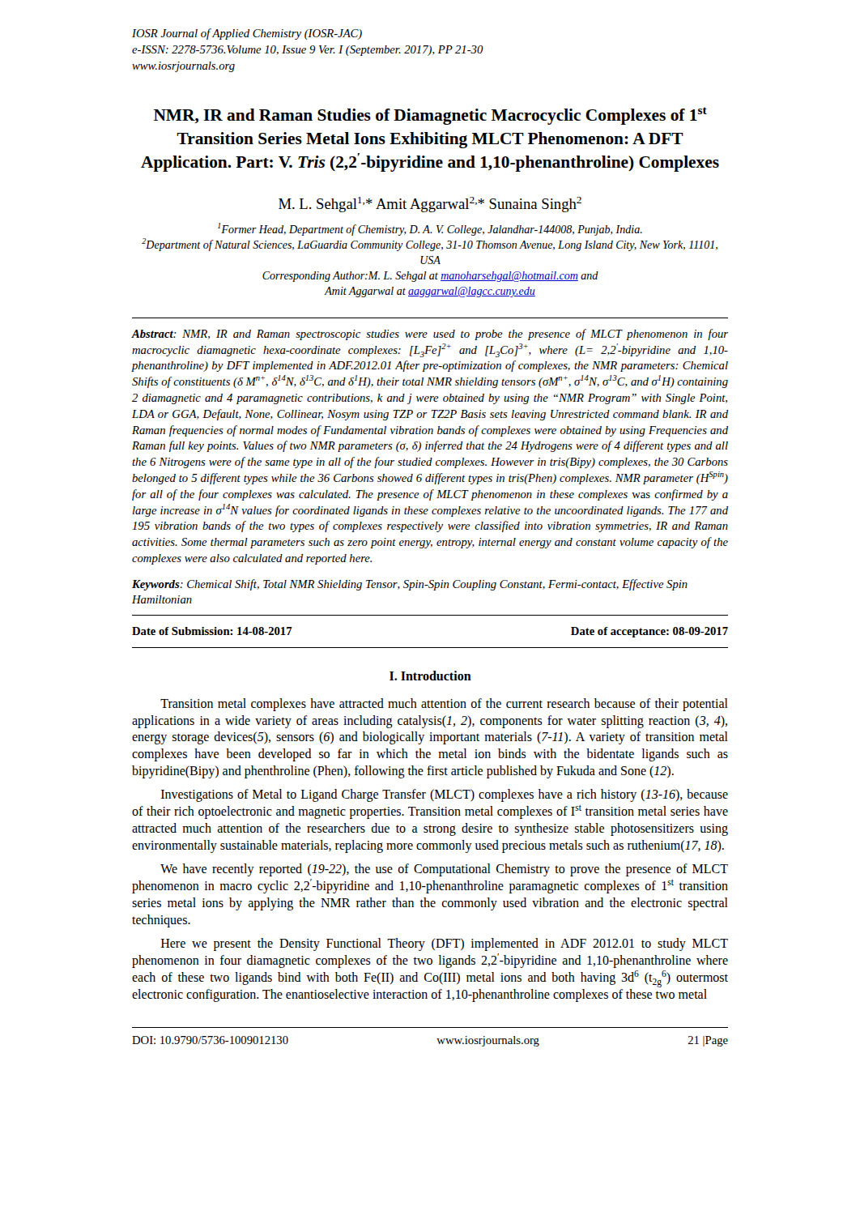IOSR Journal of Applied Chemistry (IOSR-JAC)
e-ISSN: 2278-5736.Volume 10, Issue 9 Ver. I (September. 2017), PP 21-30
www.iosrjournals.org
NMR, IR and Raman Studies of Diamagnetic Macrocyclic Complexes of 1st Transition Series Metal Ions Exhibiting MLCT Phenomenon: A DFT Application. Part: V. Tris (2,2′-bipyridine and 1,10-phenanthroline) Complexes
M. L. Sehgal1,* Amit Aggarwal2,* Sunaina Singh2
1Former Head, Department of Chemistry, D. A. V. College, Jalandhar-144008, Punjab, India.
2Department of Natural Sciences, LaGuardia Community College, 31-10 Thomson Avenue, Long Island City, New York, 11101, USA
Corresponding Author:M. L. Sehgal at manoharsehgal@hotmail.com and
Amit Aggarwal at aaggarwal@lagcc.cuny.edu
Abstract: NMR, IR and Raman spectroscopic studies were used to probe the presence of MLCT phenomenon in four macrocyclic diamagnetic hexa-coordinate complexes: [L3Fe]2+ and [L3Co]3+, where (L= 2,2′-bipyridine and 1,10-phenanthroline) by DFT implemented in ADF.2012.01 After pre-optimization of complexes, the NMR parameters: Chemical Shifts of constituents (δ Mn+, δ14N, δ13C, and δ1H), their total NMR shielding tensors (σMn+, σ14N, σ13C, and σ1H) containing 2 diamagnetic and 4 paramagnetic contributions, k and j were obtained by using the “NMR Program” with Single Point, LDA or GGA, Default, None, Collinear, Nosym using TZP or TZ2P Basis sets leaving Unrestricted command blank. IR and Raman frequencies of normal modes of Fundamental vibration bands of complexes were obtained by using Frequencies and Raman full key points. Values of two NMR parameters (σ, δ) inferred that the 24 Hydrogens were of 4 different types and all the 6 Nitrogens were of the same type in all of the four studied complexes. However in tris(Bipy) complexes, the 30 Carbons belonged to 5 different types while the 36 Carbons showed 6 different types in tris(Phen) complexes. NMR parameter (HSpin) for all of the four complexes was calculated. The presence of MLCT phenomenon in these complexes was confirmed by a large increase in σ14N values for coordinated ligands in these complexes relative to the uncoordinated ligands. The 177 and 195 vibration bands of the two types of complexes respectively were classified into vibration symmetries, IR and Raman activities. Some thermal parameters such as zero point energy, entropy, internal energy and constant volume capacity of the complexes were also calculated and reported here.
Keywords: Chemical Shift, Total NMR Shielding Tensor, Spin-Spin Coupling Constant, Fermi-contact, Effective Spin Hamiltonian
Date of Submission: 14-08-2017 Date of acceptance: 08-09-2017
I. Introduction
Transition metal complexes have attracted much attention of the current research because of their potential applications in a wide variety of areas including catalysis(1, 2), components for water splitting reaction (3, 4), energy storage devices(5), sensors (6) and biologically important materials (7-11). A variety of transition metal complexes have been developed so far in which the metal ion binds with the bidentate ligands such as bipyridine(Bipy) and phenthroline (Phen), following the first article published by Fukuda and Sone (12).
Investigations of Metal to Ligand Charge Transfer (MLCT) complexes have a rich history (13-16), because of their rich optoelectronic and magnetic properties. Transition metal complexes of Ist transition metal series have attracted much attention of the researchers due to a strong desire to synthesize stable photosensitizers using environmentally sustainable materials, replacing more commonly used precious metals such as ruthenium(17, 18).
We have recently reported (19-22), the use of Computational Chemistry to prove the presence of MLCT phenomenon in macro cyclic 2,2′-bipyridine and 1,10-phenanthroline paramagnetic complexes of 1st transition series metal ions by applying the NMR rather than the commonly used vibration and the electronic spectral techniques.
Here we present the Density Functional Theory (DFT) implemented in ADF 2012.01 to study MLCT phenomenon in four diamagnetic complexes of the two ligands 2,2′-bipyridine and 1,10-phenanthroline where each of these two ligands bind with both Fe(II) and Co(III) metal ions and both having 3d6 (t2g6) outermost electronic configuration. The enantioselective interaction of 1,10-phenanthroline complexes of these two metal
DOI: 10.9790/5736-1009012130 www.iosrjournals.org 21 |Page